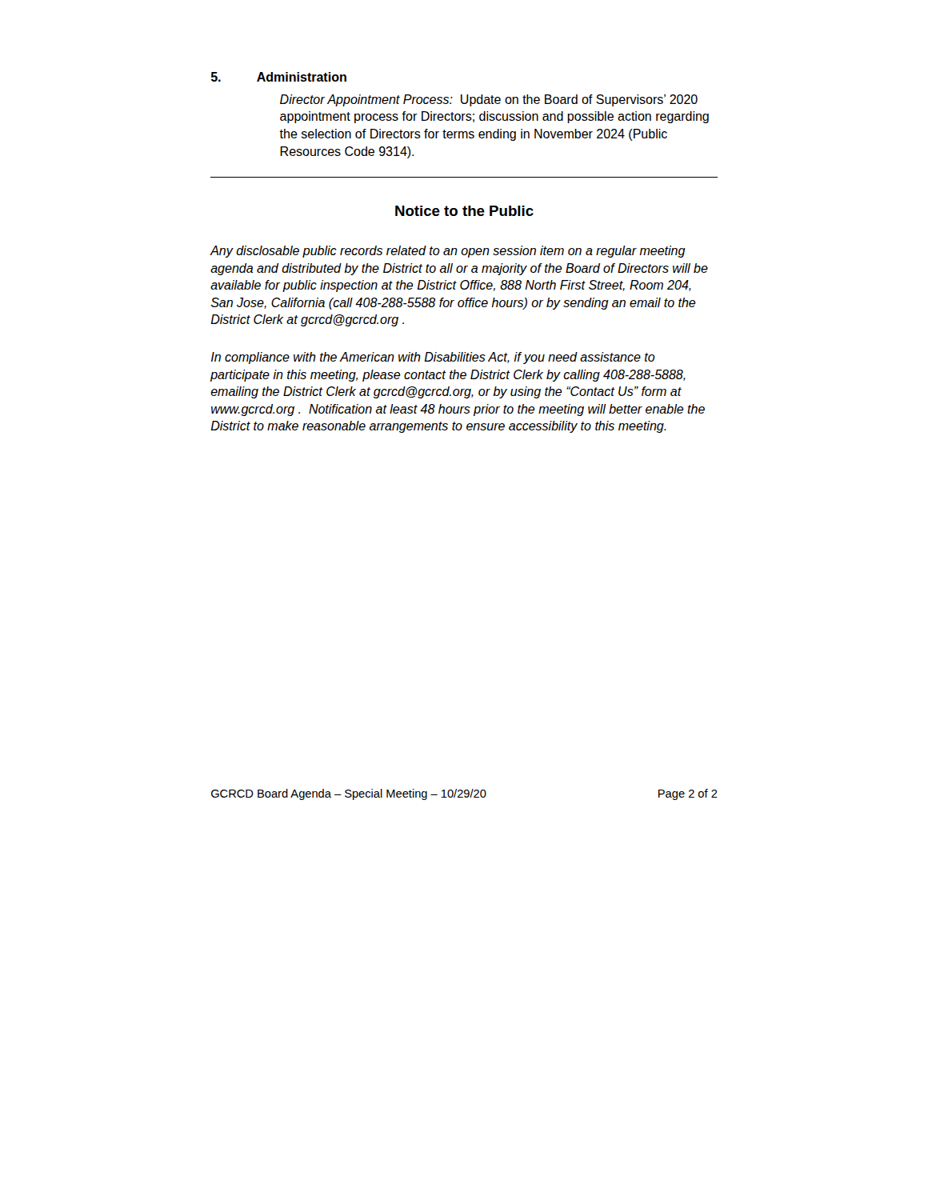5.
Administration
Director Appointment Process: Update on the Board of Supervisors’ 2020 appointment process for Directors; discussion and possible action regarding the selection of Directors for terms ending in November 2024 (Public Resources Code 9314).
Notice to the Public
Any disclosable public records related to an open session item on a regular meeting agenda and distributed by the District to all or a majority of the Board of Directors will be available for public inspection at the District Office, 888 North First Street, Room 204, San Jose, California (call 408-288-5588 for office hours) or by sending an email to the District Clerk at gcrcd@gcrcd.org .
In compliance with the American with Disabilities Act, if you need assistance to participate in this meeting, please contact the District Clerk by calling 408-288-5888, emailing the District Clerk at gcrcd@gcrcd.org, or by using the “Contact Us” form at www.gcrcd.org . Notification at least 48 hours prior to the meeting will better enable the District to make reasonable arrangements to ensure accessibility to this meeting.
GCRCD Board Agenda – Special Meeting – 10/29/20 Page 2 of 2